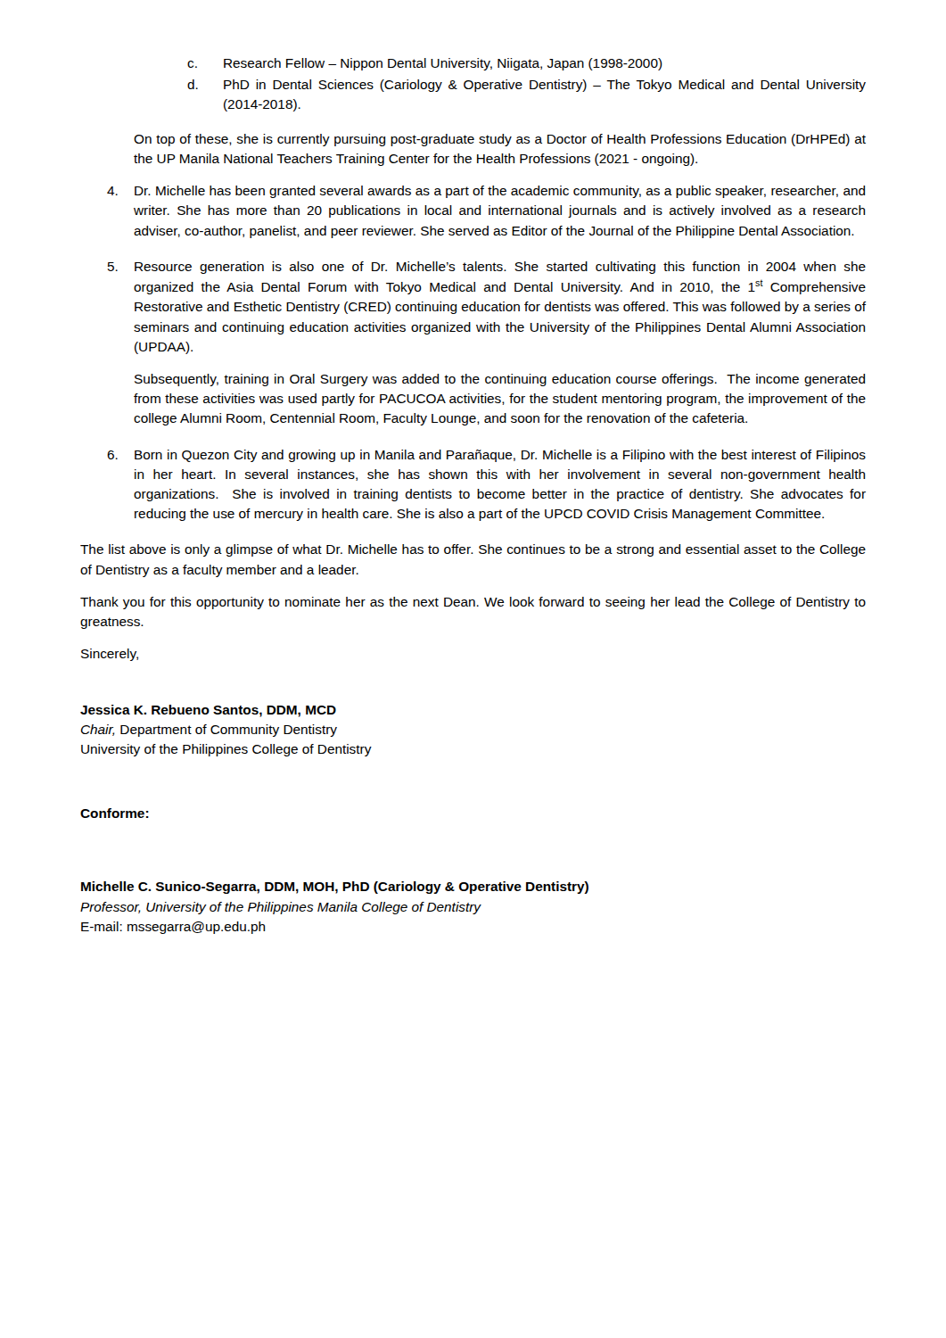c. Research Fellow – Nippon Dental University, Niigata, Japan (1998-2000)
d. PhD in Dental Sciences (Cariology & Operative Dentistry) – The Tokyo Medical and Dental University (2014-2018).
On top of these, she is currently pursuing post-graduate study as a Doctor of Health Professions Education (DrHPEd) at the UP Manila National Teachers Training Center for the Health Professions (2021 - ongoing).
4. Dr. Michelle has been granted several awards as a part of the academic community, as a public speaker, researcher, and writer. She has more than 20 publications in local and international journals and is actively involved as a research adviser, co-author, panelist, and peer reviewer. She served as Editor of the Journal of the Philippine Dental Association.
5. Resource generation is also one of Dr. Michelle’s talents. She started cultivating this function in 2004 when she organized the Asia Dental Forum with Tokyo Medical and Dental University. And in 2010, the 1st Comprehensive Restorative and Esthetic Dentistry (CRED) continuing education for dentists was offered. This was followed by a series of seminars and continuing education activities organized with the University of the Philippines Dental Alumni Association (UPDAA).
Subsequently, training in Oral Surgery was added to the continuing education course offerings. The income generated from these activities was used partly for PACUCOA activities, for the student mentoring program, the improvement of the college Alumni Room, Centennial Room, Faculty Lounge, and soon for the renovation of the cafeteria.
6. Born in Quezon City and growing up in Manila and Parañaque, Dr. Michelle is a Filipino with the best interest of Filipinos in her heart. In several instances, she has shown this with her involvement in several non-government health organizations. She is involved in training dentists to become better in the practice of dentistry. She advocates for reducing the use of mercury in health care. She is also a part of the UPCD COVID Crisis Management Committee.
The list above is only a glimpse of what Dr. Michelle has to offer. She continues to be a strong and essential asset to the College of Dentistry as a faculty member and a leader.
Thank you for this opportunity to nominate her as the next Dean. We look forward to seeing her lead the College of Dentistry to greatness.
Sincerely,
Jessica K. Rebueno Santos, DDM, MCD
Chair, Department of Community Dentistry
University of the Philippines College of Dentistry
Conforme:
Michelle C. Sunico-Segarra, DDM, MOH, PhD (Cariology & Operative Dentistry)
Professor, University of the Philippines Manila College of Dentistry
E-mail: mssegarra@up.edu.ph